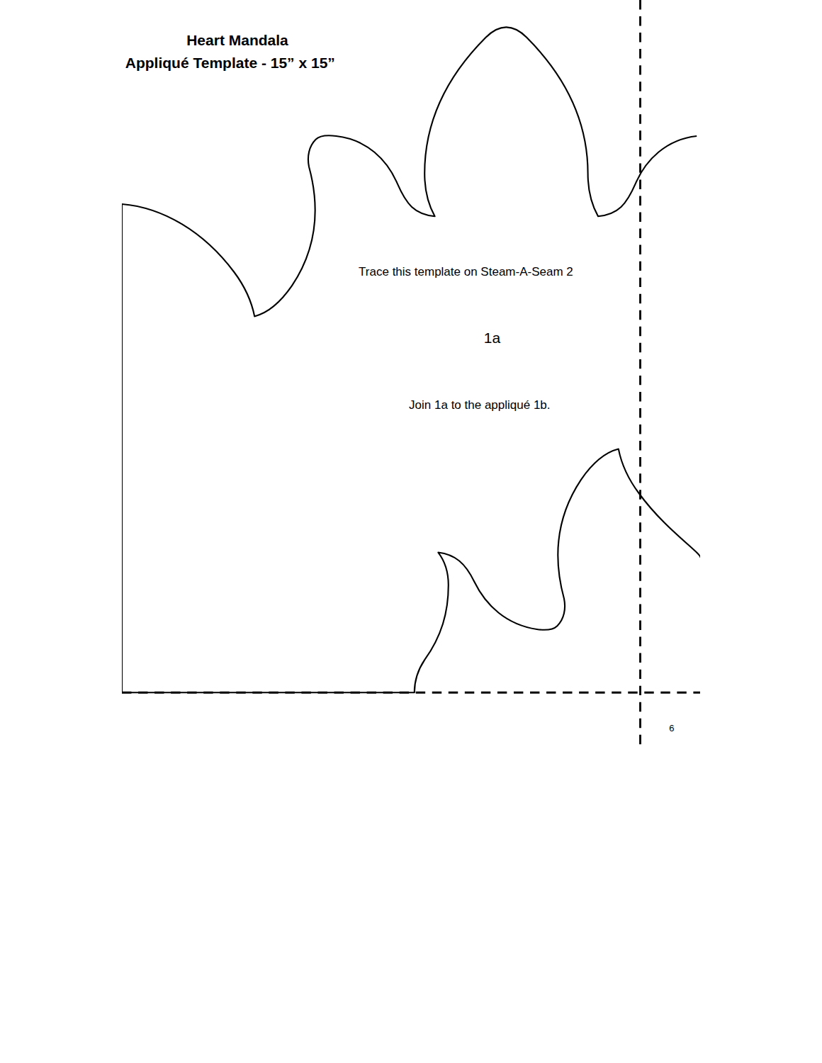Heart Mandala Appliqué Template - 15” x 15”
Trace this template on Steam-A-Seam 2
1a
Join 1a to the appliqué 1b.
6